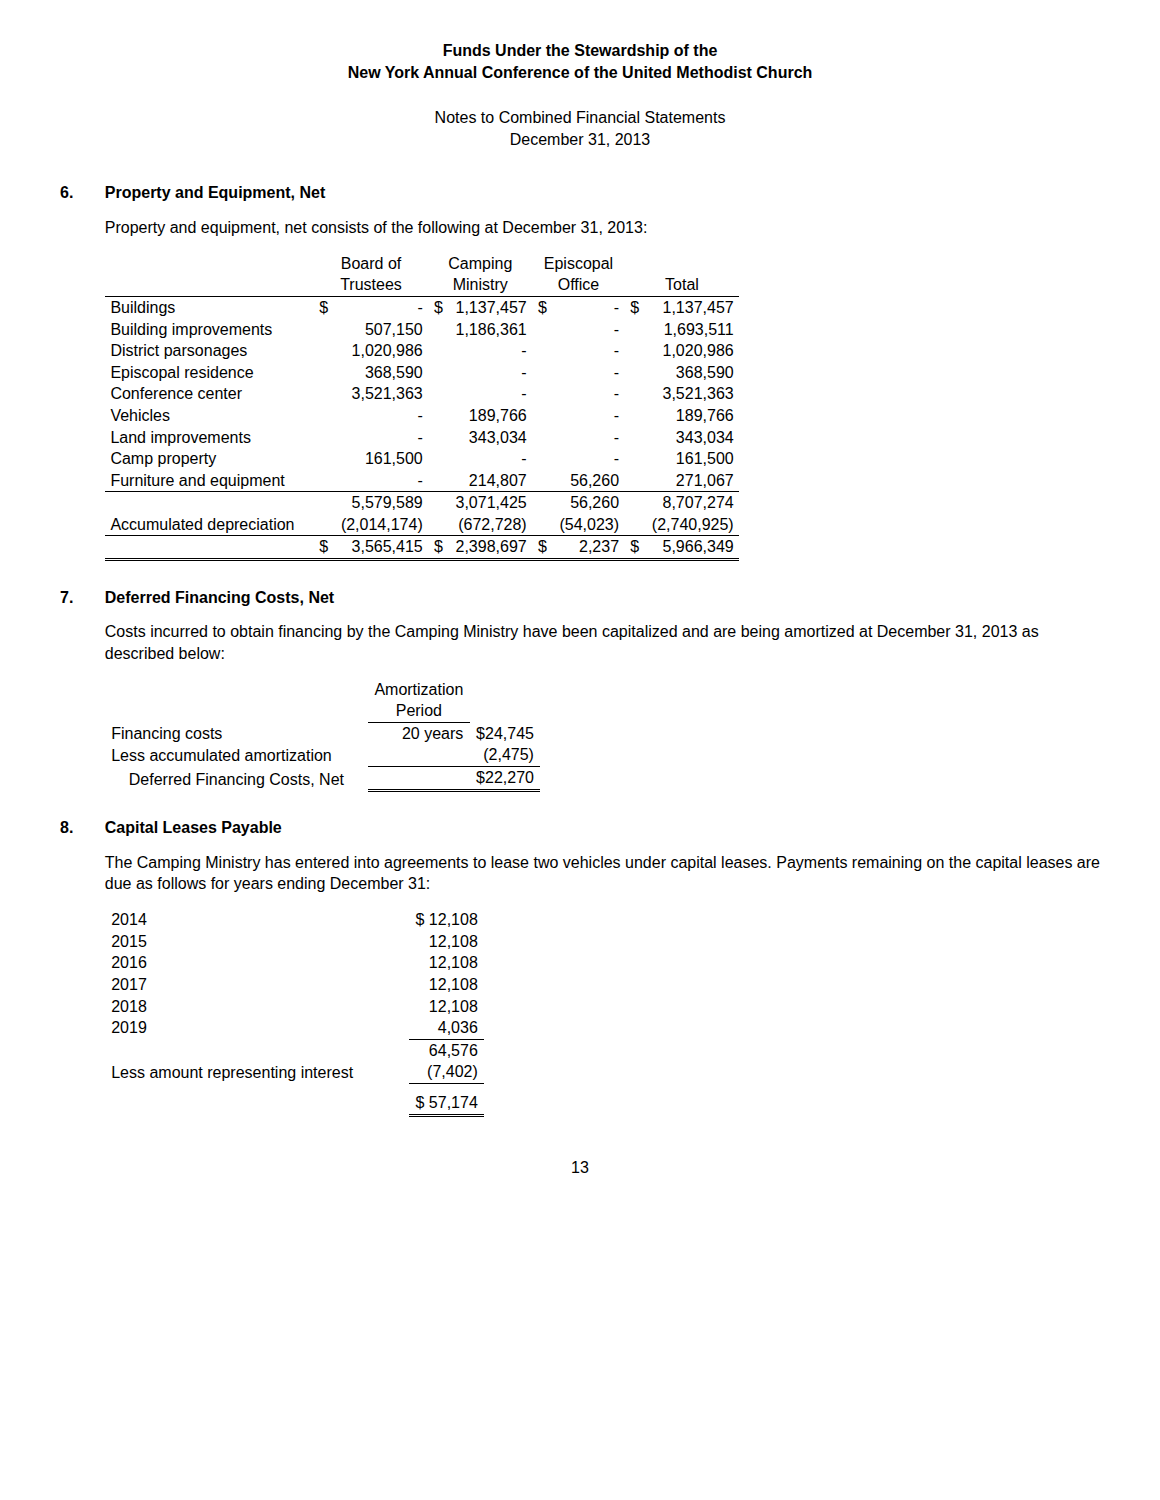Funds Under the Stewardship of the New York Annual Conference of the United Methodist Church
Notes to Combined Financial Statements December 31, 2013
6. Property and Equipment, Net
Property and equipment, net consists of the following at December 31, 2013:
| | Board of | Camping | Episcopal | |
| --- | --- | --- | --- | --- |
| | Trustees | Ministry | Office | Total |
| Buildings | $ | - | $ | 1,137,457 | $ | - | $ | 1,137,457 |
| Building improvements | | 507,150 | | 1,186,361 | | - | | 1,693,511 |
| District parsonages | | 1,020,986 | | - | | - | | 1,020,986 |
| Episcopal residence | | 368,590 | | - | | - | | 368,590 |
| Conference center | | 3,521,363 | | - | | - | | 3,521,363 |
| Vehicles | | - | | 189,766 | | - | | 189,766 |
| Land improvements | | - | | 343,034 | | - | | 343,034 |
| Camp property | | 161,500 | | - | | - | | 161,500 |
| Furniture and equipment | | - | | 214,807 | | 56,260 | | 271,067 |
| | | 5,579,589 | | 3,071,425 | | 56,260 | | 8,707,274 |
| Accumulated depreciation | | (2,014,174) | | (672,728) | | (54,023) | | (2,740,925) |
| | $ | 3,565,415 | $ | 2,398,697 | $ | 2,237 | $ | 5,966,349 |
7. Deferred Financing Costs, Net
Costs incurred to obtain financing by the Camping Ministry have been capitalized and are being amortized at December 31, 2013 as described below:
| | Amortization | |
| --- | --- | --- |
| | Period | |
| Financing costs | 20 years | $24,745 |
| Less accumulated amortization | | (2,475) |
| Deferred Financing Costs, Net | | $22,270 |
8. Capital Leases Payable
The Camping Ministry has entered into agreements to lease two vehicles under capital leases. Payments remaining on the capital leases are due as follows for years ending December 31:
| 2014 | $ 12,108 |
| 2015 | 12,108 |
| 2016 | 12,108 |
| 2017 | 12,108 |
| 2018 | 12,108 |
| 2019 | 4,036 |
| | 64,576 |
| Less amount representing interest | (7,402) |
| | $ 57,174 |
13